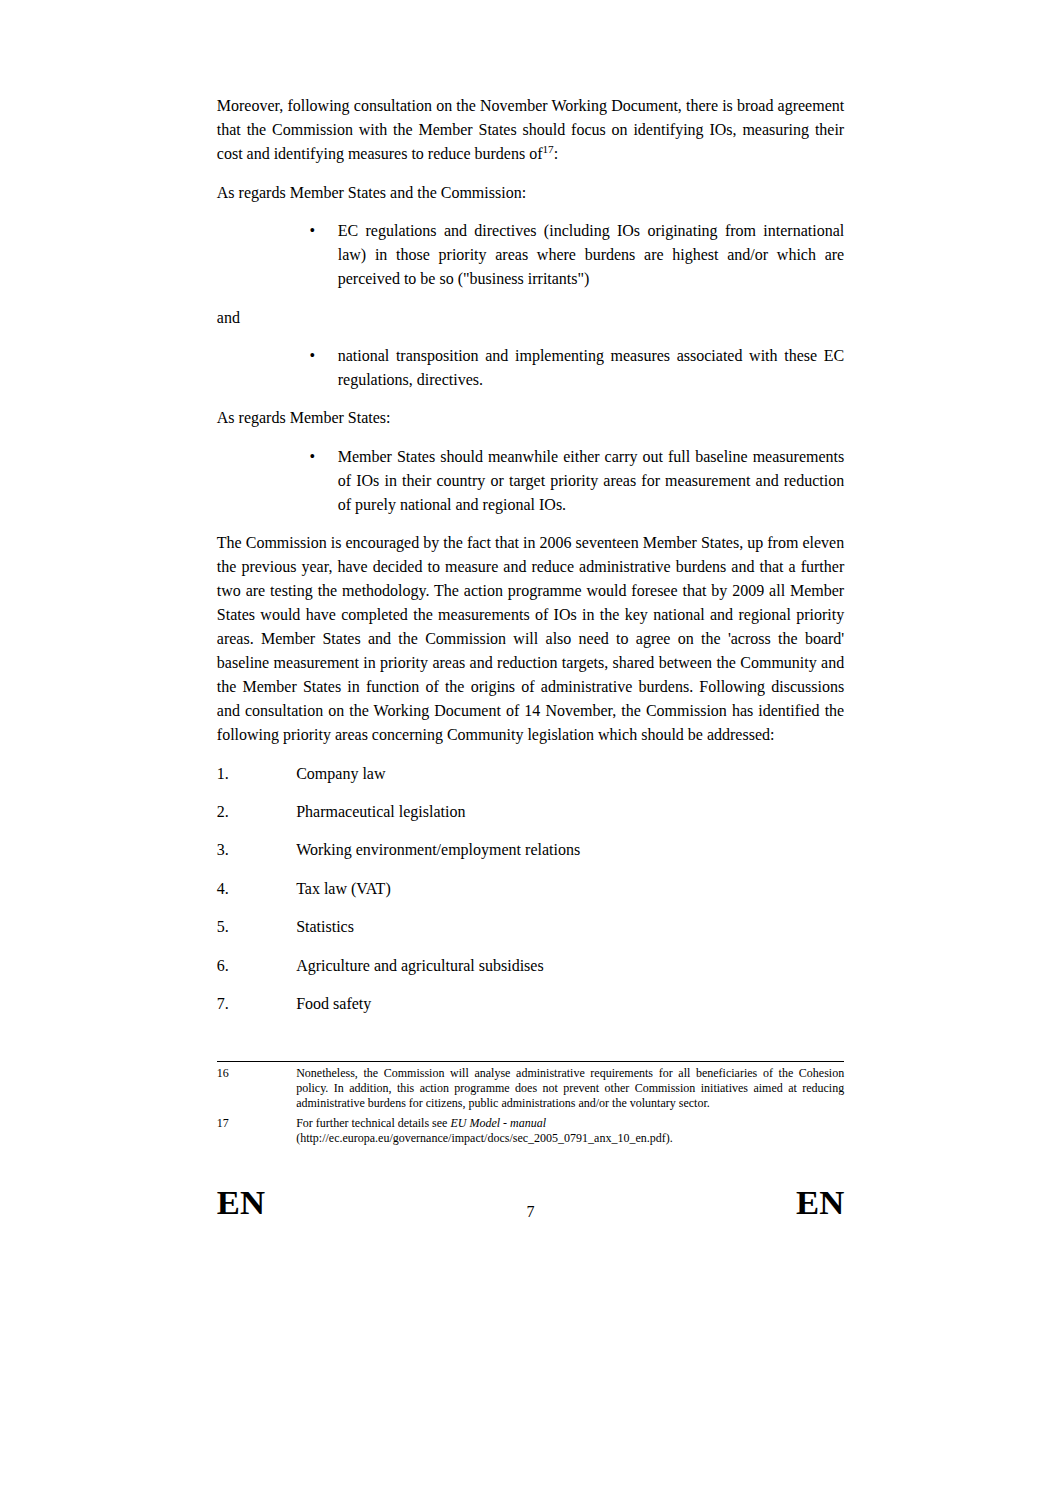Moreover, following consultation on the November Working Document, there is broad agreement that the Commission with the Member States should focus on identifying IOs, measuring their cost and identifying measures to reduce burdens of17:
As regards Member States and the Commission:
EC regulations and directives (including IOs originating from international law) in those priority areas where burdens are highest and/or which are perceived to be so ("business irritants")
and
national transposition and implementing measures associated with these EC regulations, directives.
As regards Member States:
Member States should meanwhile either carry out full baseline measurements of IOs in their country or target priority areas for measurement and reduction of purely national and regional IOs.
The Commission is encouraged by the fact that in 2006 seventeen Member States, up from eleven the previous year, have decided to measure and reduce administrative burdens and that a further two are testing the methodology. The action programme would foresee that by 2009 all Member States would have completed the measurements of IOs in the key national and regional priority areas. Member States and the Commission will also need to agree on the 'across the board' baseline measurement in priority areas and reduction targets, shared between the Community and the Member States in function of the origins of administrative burdens. Following discussions and consultation on the Working Document of 14 November, the Commission has identified the following priority areas concerning Community legislation which should be addressed:
1. Company law
2. Pharmaceutical legislation
3. Working environment/employment relations
4. Tax law (VAT)
5. Statistics
6. Agriculture and agricultural subsidises
7. Food safety
16
Nonetheless, the Commission will analyse administrative requirements for all beneficiaries of the Cohesion policy. In addition, this action programme does not prevent other Commission initiatives aimed at reducing administrative burdens for citizens, public administrations and/or the voluntary sector.
17
For further technical details see EU Model - manual
(http://ec.europa.eu/governance/impact/docs/sec_2005_0791_anx_10_en.pdf).
EN
7
EN